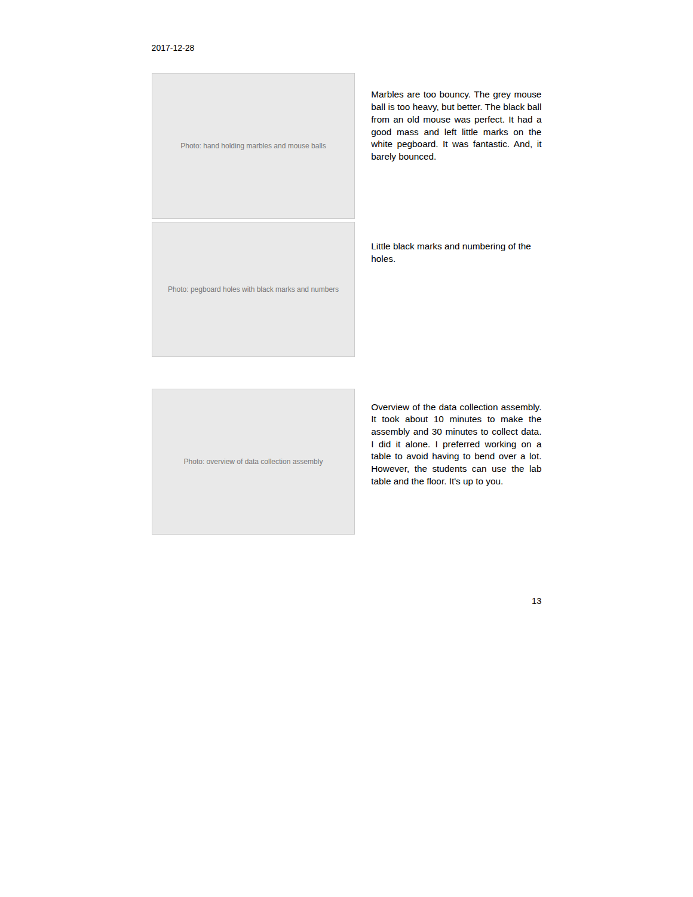2017-12-28
Photo: hand holding marbles and mouse balls
Marbles are too bouncy. The grey mouse ball is too heavy, but better. The black ball from an old mouse was perfect. It had a good mass and left little marks on the white pegboard. It was fantastic. And, it barely bounced.
Photo: pegboard holes with black marks and numbers
Little black marks and numbering of the holes.
Photo: overview of data collection assembly
Overview of the data collection assembly. It took about 10 minutes to make the assembly and 30 minutes to collect data. I did it alone. I preferred working on a table to avoid having to bend over a lot. However, the students can use the lab table and the floor. It's up to you.
13